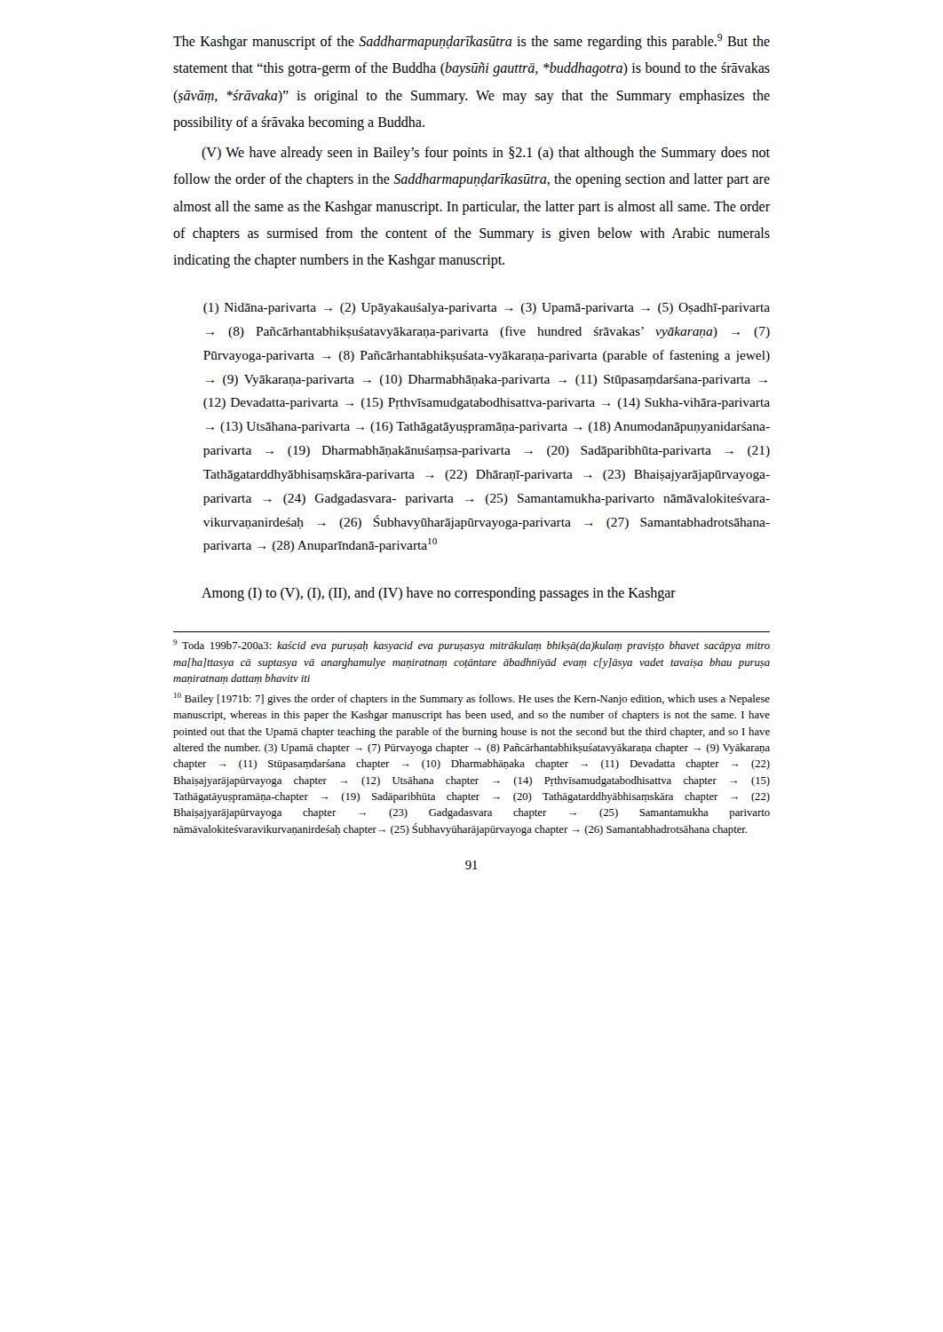The Kashgar manuscript of the Saddharmapuṇḍarīkasūtra is the same regarding this parable.9 But the statement that “this gotra-germ of the Buddha (baysūñi gautträ, *buddhagotra) is bound to the śrāvakas (ṣāvāṃ, *śrāvaka)” is original to the Summary. We may say that the Summary emphasizes the possibility of a śrāvaka becoming a Buddha.
(V) We have already seen in Bailey’s four points in §2.1 (a) that although the Summary does not follow the order of the chapters in the Saddharmapuṇḍarīkasūtra, the opening section and latter part are almost all the same as the Kashgar manuscript. In particular, the latter part is almost all same. The order of chapters as surmised from the content of the Summary is given below with Arabic numerals indicating the chapter numbers in the Kashgar manuscript.
(1) Nidāna-parivarta → (2) Upāyakauśalya-parivarta → (3) Upamā-parivarta → (5) Oṣadhī-parivarta → (8) Pañcārhantabhikṣuśatavyākaraṇa-parivarta (five hundred śrāvakas’ vyākaraṇa) → (7) Pūrvayoga-parivarta → (8) Pañcārhantabhikṣuśata-vyākaraṇa-parivarta (parable of fastening a jewel) → (9) Vyākaraṇa-parivarta → (10) Dharmabhāṇaka-parivarta → (11) Stūpasaṃdarśana-parivarta → (12) Devadatta-parivarta → (15) Pṛthvīsamudgatabodhisattva-parivarta → (14) Sukha-vihāra-parivarta → (13) Utsāhana-parivarta → (16) Tathāgatāyuṣpramāṇa-parivarta → (18) Anumodanāpuṇyanidarśana-parivarta → (19) Dharmabhāṇakānuśaṃsa-parivarta → (20) Sadāparibhūta-parivarta → (21) Tathāgatarddhyābhisaṃskāra-parivarta → (22) Dhāraṇī-parivarta → (23) Bhaiṣajyarājapūrvayoga-parivarta → (24) Gadgadasvara- parivarta → (25) Samantamukha-parivarto nāmāvalokiteśvara-vikurvaṇanirdeśaḥ → (26) Śubhavyūharājapūrvayoga-parivarta → (27) Samantabhadrotsāhana-parivarta → (28) Anuparīndanā-parivarta10
Among (I) to (V), (I), (II), and (IV) have no corresponding passages in the Kashgar
9 Toda 199b7-200a3: kaścid eva puruṣaḥ kasyacid eva puruṣasya mitrākulaṃ bhikṣā(da)kulaṃ praviṣṭo bhavet sacāpya mitro ma[ha]ttasya cā suptasya vā anarghamulye maṇiratnaṃ coṭāntare ābadhnīyād evaṃ c[y]āsya vadet tavaiṣa bhau puruṣa maṇiratnaṃ dattaṃ bhavitv iti
10 Bailey [1971b: 7] gives the order of chapters in the Summary as follows. He uses the Kern-Nanjo edition, which uses a Nepalese manuscript, whereas in this paper the Kashgar manuscript has been used, and so the number of chapters is not the same. I have pointed out that the Upamā chapter teaching the parable of the burning house is not the second but the third chapter, and so I have altered the number. (3) Upamā chapter → (7) Pūrvayoga chapter → (8) Pañcārhantabhikṣuśatavyākaraṇa chapter → (9) Vyākaraṇa chapter → (11) Stūpasaṃdarśana chapter → (10) Dharmabhāṇaka chapter → (11) Devadatta chapter → (22) Bhaiṣajyarājapūrvayoga chapter → (12) Utsāhana chapter → (14) Pṛthvīsamudgatabodhisattva chapter → (15) Tathāgatāyuṣpramāṇa-chapter → (19) Sadāparibhūta chapter → (20) Tathāgatarddhyābhisaṃskāra chapter → (22) Bhaiṣajyarājapūrvayoga chapter → (23) Gadgadasvara chapter → (25) Samantamukha parivarto nāmāvalokiteśvaravikurvaṇanirdeśaḥ chapter→ (25) Śubhavyūharājapūrvayoga chapter → (26) Samantabhadrotsāhana chapter.
91